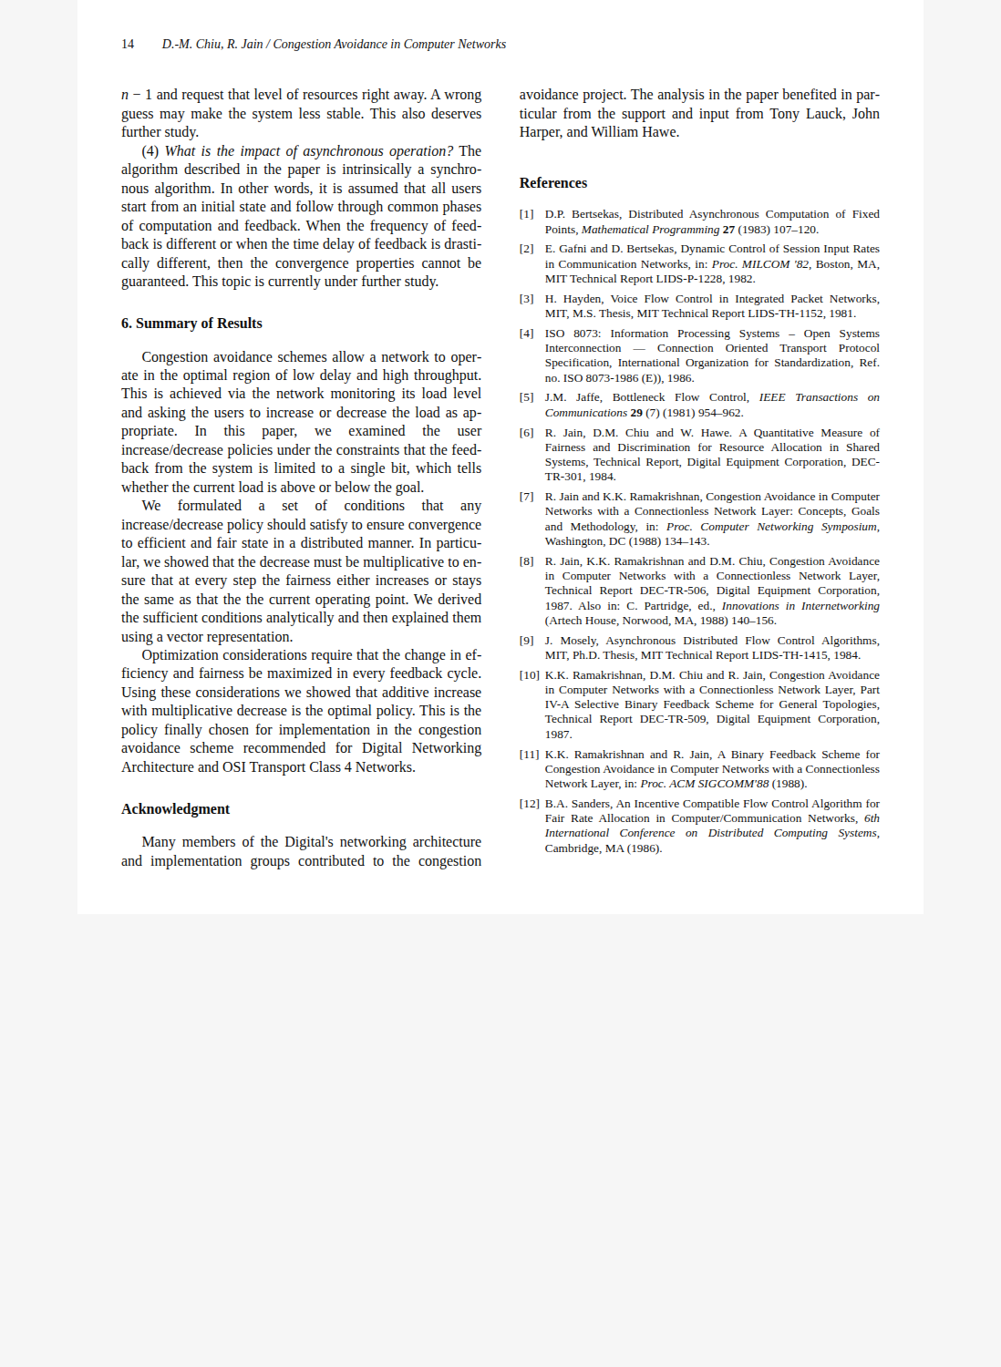14 D.-M. Chiu, R. Jain / Congestion Avoidance in Computer Networks
n − 1 and request that level of resources right away. A wrong guess may make the system less stable. This also deserves further study.
(4) What is the impact of asynchronous operation? The algorithm described in the paper is intrinsically a synchronous algorithm. In other words, it is assumed that all users start from an initial state and follow through common phases of computation and feedback. When the frequency of feedback is different or when the time delay of feedback is drastically different, then the convergence properties cannot be guaranteed. This topic is currently under further study.
6. Summary of Results
Congestion avoidance schemes allow a network to operate in the optimal region of low delay and high throughput. This is achieved via the network monitoring its load level and asking the users to increase or decrease the load as appropriate. In this paper, we examined the user increase/decrease policies under the constraints that the feedback from the system is limited to a single bit, which tells whether the current load is above or below the goal.
We formulated a set of conditions that any increase/decrease policy should satisfy to ensure convergence to efficient and fair state in a distributed manner. In particular, we showed that the decrease must be multiplicative to ensure that at every step the fairness either increases or stays the same as that the the current operating point. We derived the sufficient conditions analytically and then explained them using a vector representation.
Optimization considerations require that the change in efficiency and fairness be maximized in every feedback cycle. Using these considerations we showed that additive increase with multiplicative decrease is the optimal policy. This is the policy finally chosen for implementation in the congestion avoidance scheme recommended for Digital Networking Architecture and OSI Transport Class 4 Networks.
Acknowledgment
Many members of the Digital's networking architecture and implementation groups contributed to the congestion avoidance project. The analysis in the paper benefited in particular from the support and input from Tony Lauck, John Harper, and William Hawe.
References
[1] D.P. Bertsekas, Distributed Asynchronous Computation of Fixed Points, Mathematical Programming 27 (1983) 107–120.
[2] E. Gafni and D. Bertsekas, Dynamic Control of Session Input Rates in Communication Networks, in: Proc. MILCOM '82, Boston, MA, MIT Technical Report LIDS-P-1228, 1982.
[3] H. Hayden, Voice Flow Control in Integrated Packet Networks, MIT, M.S. Thesis, MIT Technical Report LIDS-TH-1152, 1981.
[4] ISO 8073: Information Processing Systems – Open Systems Interconnection — Connection Oriented Transport Protocol Specification, International Organization for Standardization, Ref. no. ISO 8073-1986 (E)), 1986.
[5] J.M. Jaffe, Bottleneck Flow Control, IEEE Transactions on Communications 29 (7) (1981) 954–962.
[6] R. Jain, D.M. Chiu and W. Hawe. A Quantitative Measure of Fairness and Discrimination for Resource Allocation in Shared Systems, Technical Report, Digital Equipment Corporation, DEC-TR-301, 1984.
[7] R. Jain and K.K. Ramakrishnan, Congestion Avoidance in Computer Networks with a Connectionless Network Layer: Concepts, Goals and Methodology, in: Proc. Computer Networking Symposium, Washington, DC (1988) 134–143.
[8] R. Jain, K.K. Ramakrishnan and D.M. Chiu, Congestion Avoidance in Computer Networks with a Connectionless Network Layer, Technical Report DEC-TR-506, Digital Equipment Corporation, 1987. Also in: C. Partridge, ed., Innovations in Internetworking (Artech House, Norwood, MA, 1988) 140–156.
[9] J. Mosely, Asynchronous Distributed Flow Control Algorithms, MIT, Ph.D. Thesis, MIT Technical Report LIDS-TH-1415, 1984.
[10] K.K. Ramakrishnan, D.M. Chiu and R. Jain, Congestion Avoidance in Computer Networks with a Connectionless Network Layer, Part IV-A Selective Binary Feedback Scheme for General Topologies, Technical Report DEC-TR-509, Digital Equipment Corporation, 1987.
[11] K.K. Ramakrishnan and R. Jain, A Binary Feedback Scheme for Congestion Avoidance in Computer Networks with a Connectionless Network Layer, in: Proc. ACM SIGCOMM'88 (1988).
[12] B.A. Sanders, An Incentive Compatible Flow Control Algorithm for Fair Rate Allocation in Computer/Communication Networks, 6th International Conference on Distributed Computing Systems, Cambridge, MA (1986).